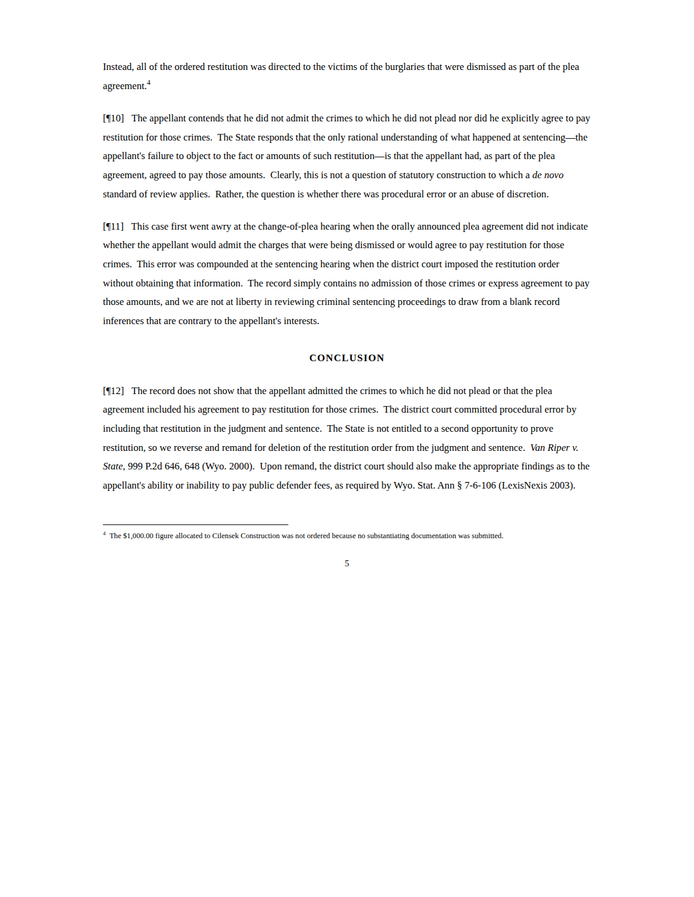Instead, all of the ordered restitution was directed to the victims of the burglaries that were dismissed as part of the plea agreement.4
[¶10] The appellant contends that he did not admit the crimes to which he did not plead nor did he explicitly agree to pay restitution for those crimes. The State responds that the only rational understanding of what happened at sentencing—the appellant's failure to object to the fact or amounts of such restitution—is that the appellant had, as part of the plea agreement, agreed to pay those amounts. Clearly, this is not a question of statutory construction to which a de novo standard of review applies. Rather, the question is whether there was procedural error or an abuse of discretion.
[¶11] This case first went awry at the change-of-plea hearing when the orally announced plea agreement did not indicate whether the appellant would admit the charges that were being dismissed or would agree to pay restitution for those crimes. This error was compounded at the sentencing hearing when the district court imposed the restitution order without obtaining that information. The record simply contains no admission of those crimes or express agreement to pay those amounts, and we are not at liberty in reviewing criminal sentencing proceedings to draw from a blank record inferences that are contrary to the appellant's interests.
CONCLUSION
[¶12] The record does not show that the appellant admitted the crimes to which he did not plead or that the plea agreement included his agreement to pay restitution for those crimes. The district court committed procedural error by including that restitution in the judgment and sentence. The State is not entitled to a second opportunity to prove restitution, so we reverse and remand for deletion of the restitution order from the judgment and sentence. Van Riper v. State, 999 P.2d 646, 648 (Wyo. 2000). Upon remand, the district court should also make the appropriate findings as to the appellant's ability or inability to pay public defender fees, as required by Wyo. Stat. Ann § 7-6-106 (LexisNexis 2003).
4 The $1,000.00 figure allocated to Cilensek Construction was not ordered because no substantiating documentation was submitted.
5